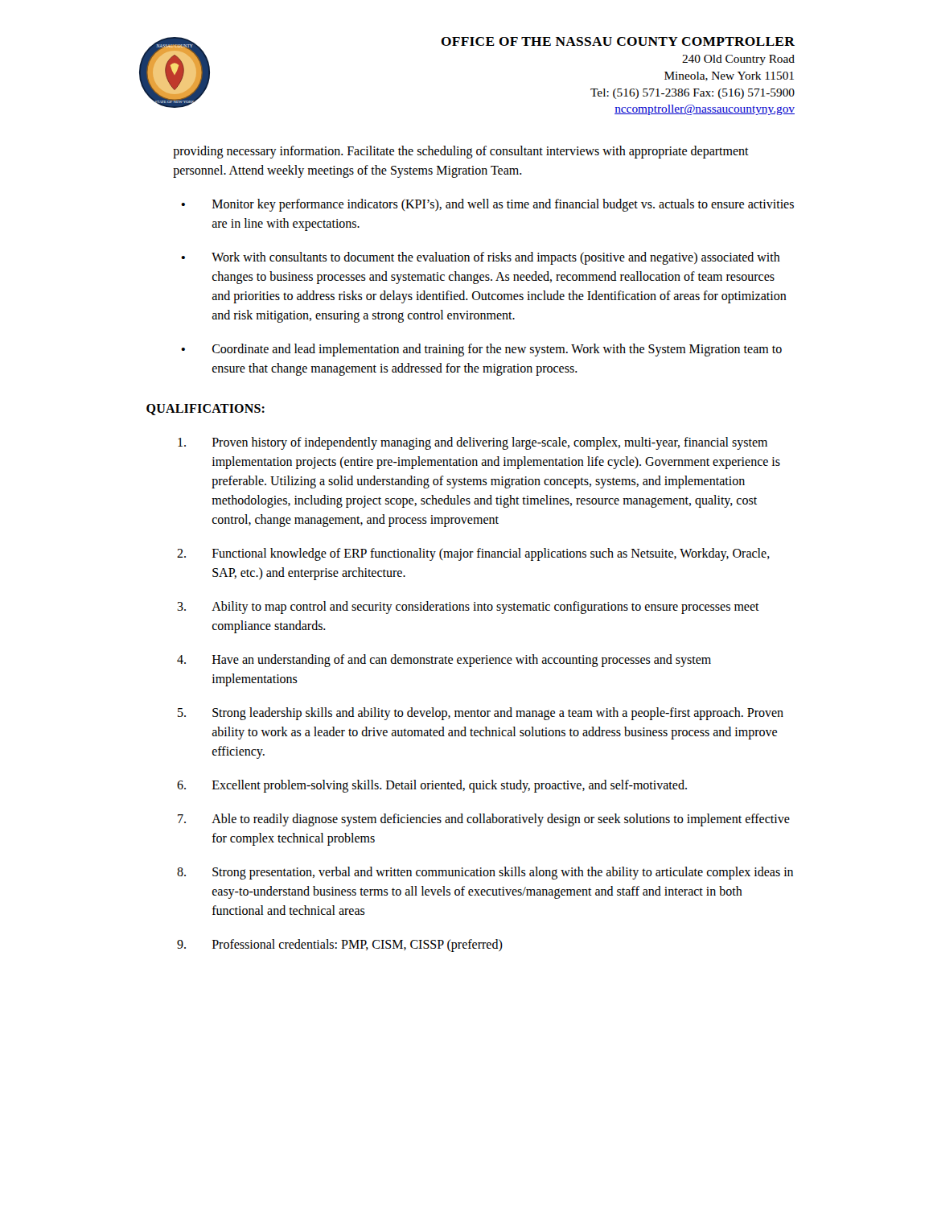Nassau County Seal NASSAU COUNTY STATE OF NEW YORK
OFFICE OF THE NASSAU COUNTY COMPTROLLER
240 Old Country Road
Mineola, New York 11501
Tel: (516) 571-2386 Fax: (516) 571-5900
nccomptroller@nassaucountyny.gov
providing necessary information. Facilitate the scheduling of consultant interviews with appropriate department personnel. Attend weekly meetings of the Systems Migration Team.
Monitor key performance indicators (KPI’s), and well as time and financial budget vs. actuals to ensure activities are in line with expectations.
Work with consultants to document the evaluation of risks and impacts (positive and negative) associated with changes to business processes and systematic changes. As needed, recommend reallocation of team resources and priorities to address risks or delays identified. Outcomes include the Identification of areas for optimization and risk mitigation, ensuring a strong control environment.
Coordinate and lead implementation and training for the new system. Work with the System Migration team to ensure that change management is addressed for the migration process.
QUALIFICATIONS:
Proven history of independently managing and delivering large-scale, complex, multi-year, financial system implementation projects (entire pre-implementation and implementation life cycle). Government experience is preferable. Utilizing a solid understanding of systems migration concepts, systems, and implementation methodologies, including project scope, schedules and tight timelines, resource management, quality, cost control, change management, and process improvement
Functional knowledge of ERP functionality (major financial applications such as Netsuite, Workday, Oracle, SAP, etc.) and enterprise architecture.
Ability to map control and security considerations into systematic configurations to ensure processes meet compliance standards.
Have an understanding of and can demonstrate experience with accounting processes and system implementations
Strong leadership skills and ability to develop, mentor and manage a team with a people-first approach. Proven ability to work as a leader to drive automated and technical solutions to address business process and improve efficiency.
Excellent problem-solving skills. Detail oriented, quick study, proactive, and self-motivated.
Able to readily diagnose system deficiencies and collaboratively design or seek solutions to implement effective for complex technical problems
Strong presentation, verbal and written communication skills along with the ability to articulate complex ideas in easy-to-understand business terms to all levels of executives/management and staff and interact in both functional and technical areas
Professional credentials: PMP, CISM, CISSP (preferred)